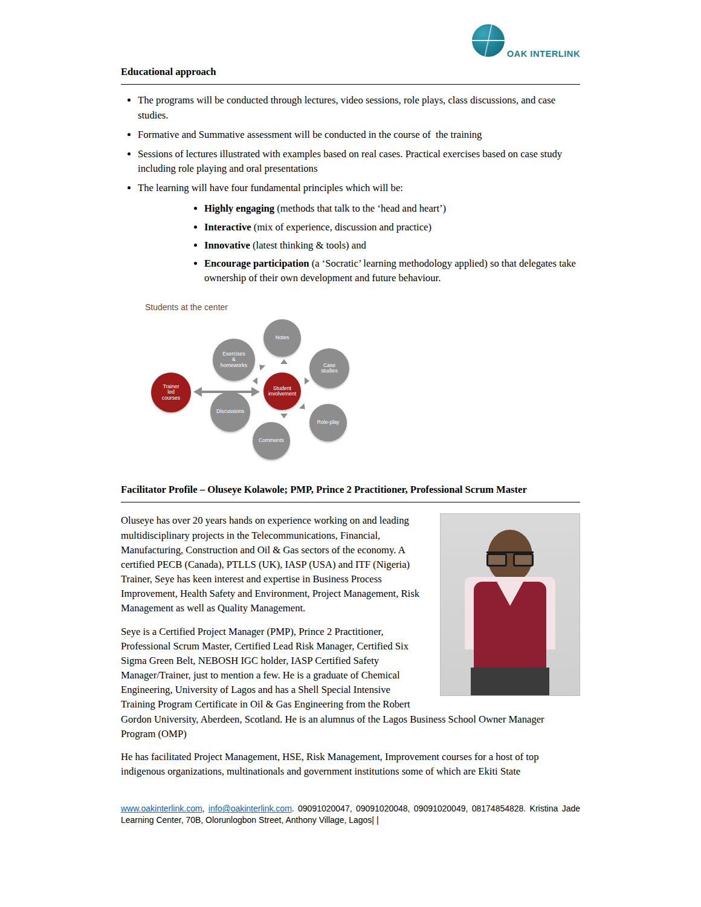OAK INTERLINK
Educational approach
The programs will be conducted through lectures, video sessions, role plays, class discussions, and case studies.
Formative and Summative assessment will be conducted in the course of the training
Sessions of lectures illustrated with examples based on real cases. Practical exercises based on case study including role playing and oral presentations
The learning will have four fundamental principles which will be:
Highly engaging (methods that talk to the ‘head and heart’)
Interactive (mix of experience, discussion and practice)
Innovative (latest thinking & tools) and
Encourage participation (a ‘Socratic’ learning methodology applied) so that delegates take ownership of their own development and future behaviour.
Students at the center
Notes
Exercises
&
homeworks
Case
studies
Discussions
Role-play
Comments
Student
involvement
Trainer
led
courses
Facilitator Profile – Oluseye Kolawole; PMP, Prince 2 Practitioner, Professional Scrum Master
Oluseye has over 20 years hands on experience working on and leading multidisciplinary projects in the Telecommunications, Financial, Manufacturing, Construction and Oil & Gas sectors of the economy. A certified PECB (Canada), PTLLS (UK), IASP (USA) and ITF (Nigeria) Trainer, Seye has keen interest and expertise in Business Process Improvement, Health Safety and Environment, Project Management, Risk Management as well as Quality Management.
Seye is a Certified Project Manager (PMP), Prince 2 Practitioner, Professional Scrum Master, Certified Lead Risk Manager, Certified Six Sigma Green Belt, NEBOSH IGC holder, IASP Certified Safety Manager/Trainer, just to mention a few. He is a graduate of Chemical Engineering, University of Lagos and has a Shell Special Intensive Training Program Certificate in Oil & Gas Engineering from the Robert Gordon University, Aberdeen, Scotland. He is an alumnus of the Lagos Business School Owner Manager Program (OMP)
He has facilitated Project Management, HSE, Risk Management, Improvement courses for a host of top indigenous organizations, multinationals and government institutions some of which are Ekiti State
www.oakinterlink.com, info@oakinterlink.com. 09091020047, 09091020048, 09091020049, 08174854828. Kristina Jade Learning Center, 70B, Olorunlogbon Street, Anthony Village, Lagos| |